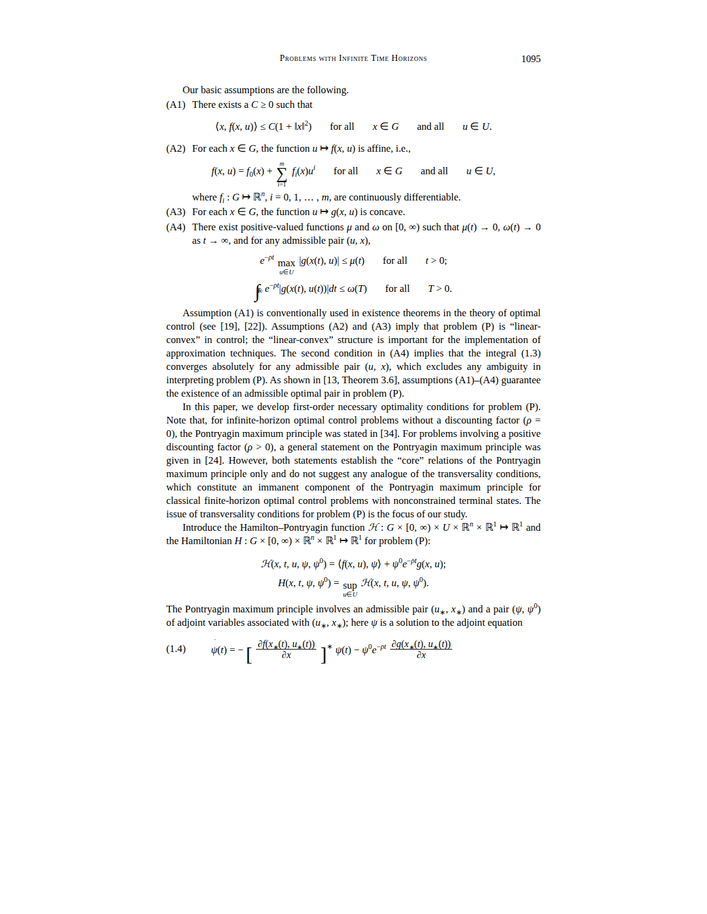Problems with Infinite Time Horizons 1095
Our basic assumptions are the following.
(A1) There exists a C ≥ 0 such that
⟨x, f(x, u)⟩ ≤ C(1 + ‖x‖2) for all x ∈ G and all u ∈ U.
(A2) For each x ∈ G, the function u ↦ f(x, u) is affine, i.e.,
f(x, u) = f0(x) + m∑i=1 fi(x)ui for all x ∈ G and all u ∈ U,
where fi : G ↦ ℝn, i = 0, 1, … , m, are continuously differentiable.
(A3) For each x ∈ G, the function u ↦ g(x, u) is concave.
(A4) There exist positive-valued functions μ and ω on [0, ∞) such that μ(t) → 0, ω(t) → 0 as t → ∞, and for any admissible pair (u, x),
e−ρt maxu∈U |g(x(t), u)| ≤ μ(t) for all t > 0;
∫∞T e−ρt|g(x(t), u(t))|dt ≤ ω(T) for all T > 0.
Assumption (A1) is conventionally used in existence theorems in the theory of optimal control (see [19], [22]). Assumptions (A2) and (A3) imply that problem (P) is “linear-convex” in control; the “linear-convex” structure is important for the implementation of approximation techniques. The second condition in (A4) implies that the integral (1.3) converges absolutely for any admissible pair (u, x), which excludes any ambiguity in interpreting problem (P). As shown in [13, Theorem 3.6], assumptions (A1)–(A4) guarantee the existence of an admissible optimal pair in problem (P).
In this paper, we develop first-order necessary optimality conditions for problem (P). Note that, for infinite-horizon optimal control problems without a discounting factor (ρ = 0), the Pontryagin maximum principle was stated in [34]. For problems involving a positive discounting factor (ρ > 0), a general statement on the Pontryagin maximum principle was given in [24]. However, both statements establish the “core” relations of the Pontryagin maximum principle only and do not suggest any analogue of the transversality conditions, which constitute an immanent component of the Pontryagin maximum principle for classical finite-horizon optimal control problems with nonconstrained terminal states. The issue of transversality conditions for problem (P) is the focus of our study.
Introduce the Hamilton–Pontryagin function ℋ : G × [0, ∞) × U × ℝn × ℝ1 ↦ ℝ1 and the Hamiltonian H : G × [0, ∞) × ℝn × ℝ1 ↦ ℝ1 for problem (P):
ℋ(x, t, u, ψ, ψ0) = ⟨f(x, u), ψ⟩ + ψ0e−ρtg(x, u);
H(x, t, ψ, ψ0) = supu∈U ℋ(x, t, u, ψ, ψ0).
The Pontryagin maximum principle involves an admissible pair (u∗, x∗) and a pair (ψ, ψ0) of adjoint variables associated with (u∗, x∗); here ψ is a solution to the adjoint equation
(1.4)
˙ψ(t) = − [ ∂f(x∗(t), u∗(t)) ∂x ]∗ ψ(t) − ψ0e−ρt ∂g(x∗(t), u∗(t)) ∂x